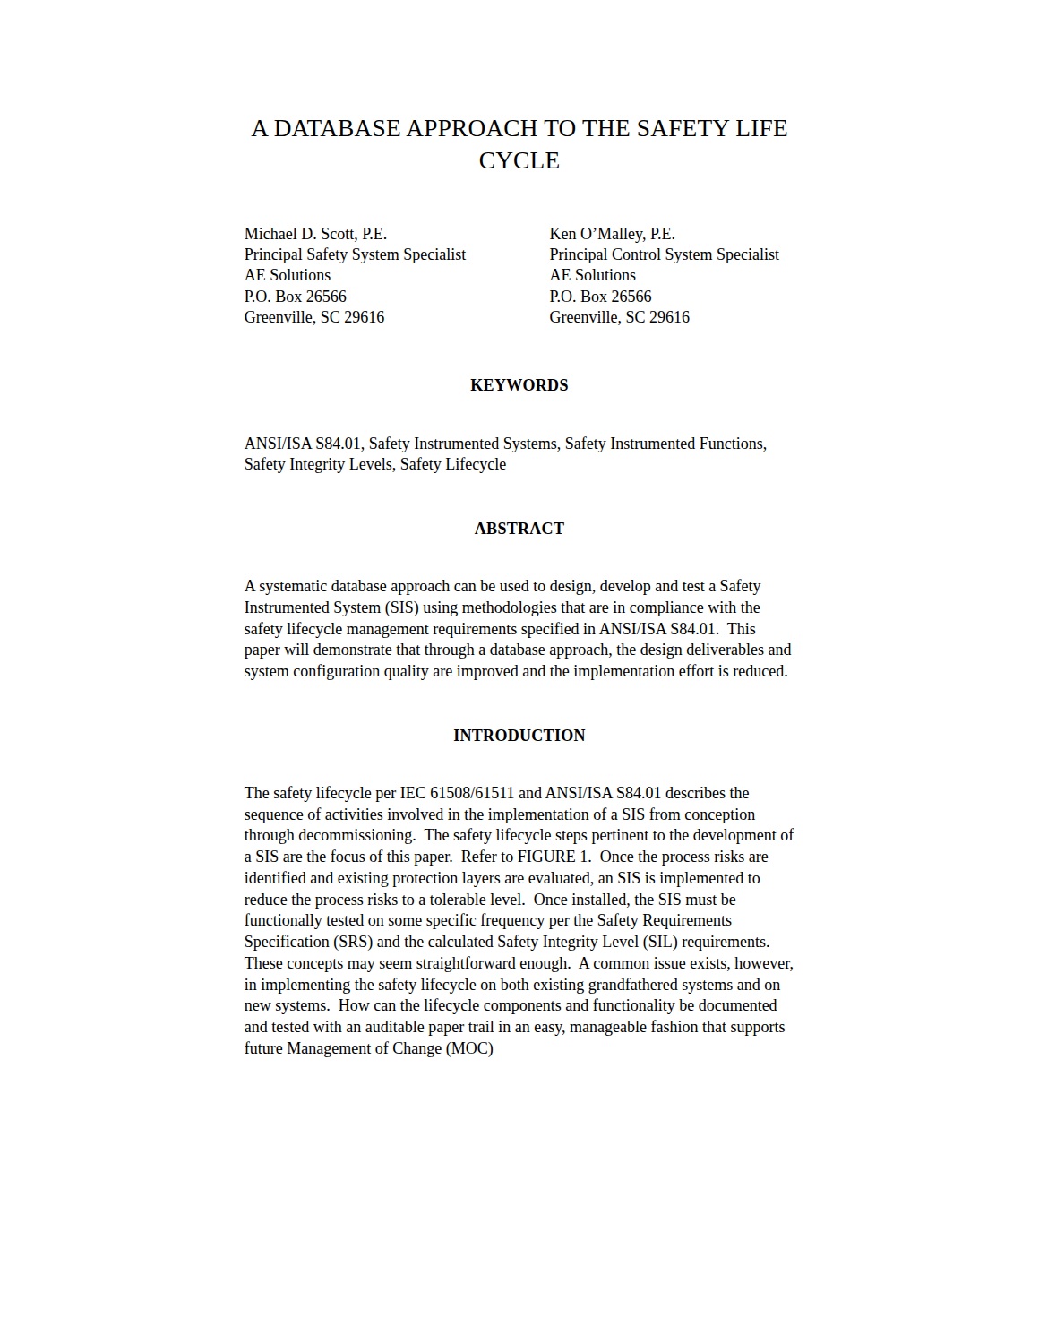A DATABASE APPROACH TO THE SAFETY LIFE CYCLE
| Michael D. Scott, P.E. Principal Safety System Specialist AE Solutions P.O. Box 26566 Greenville, SC 29616 | Ken O’Malley, P.E. Principal Control System Specialist AE Solutions P.O. Box 26566 Greenville, SC 29616 |
KEYWORDS
ANSI/ISA S84.01, Safety Instrumented Systems, Safety Instrumented Functions, Safety Integrity Levels, Safety Lifecycle
ABSTRACT
A systematic database approach can be used to design, develop and test a Safety Instrumented System (SIS) using methodologies that are in compliance with the safety lifecycle management requirements specified in ANSI/ISA S84.01. This paper will demonstrate that through a database approach, the design deliverables and system configuration quality are improved and the implementation effort is reduced.
INTRODUCTION
The safety lifecycle per IEC 61508/61511 and ANSI/ISA S84.01 describes the sequence of activities involved in the implementation of a SIS from conception through decommissioning. The safety lifecycle steps pertinent to the development of a SIS are the focus of this paper. Refer to FIGURE 1. Once the process risks are identified and existing protection layers are evaluated, an SIS is implemented to reduce the process risks to a tolerable level. Once installed, the SIS must be functionally tested on some specific frequency per the Safety Requirements Specification (SRS) and the calculated Safety Integrity Level (SIL) requirements. These concepts may seem straightforward enough. A common issue exists, however, in implementing the safety lifecycle on both existing grandfathered systems and on new systems. How can the lifecycle components and functionality be documented and tested with an auditable paper trail in an easy, manageable fashion that supports future Management of Change (MOC)